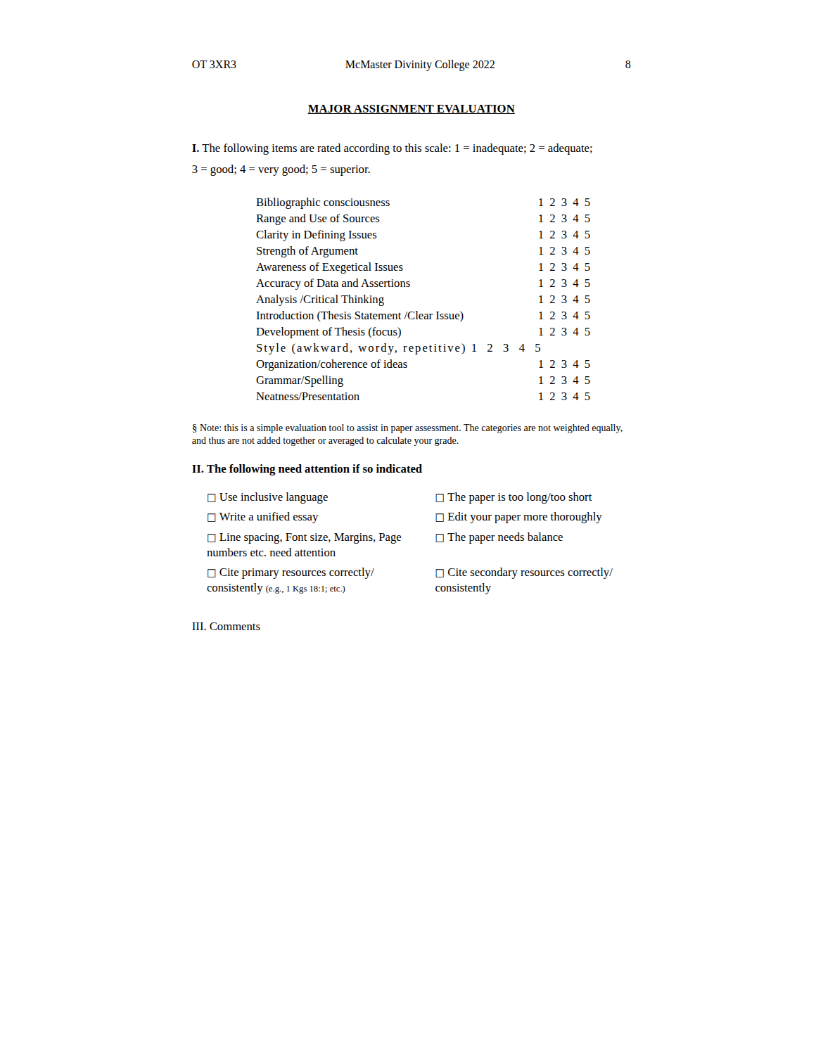OT 3XR3
McMaster Divinity College 2022
8
MAJOR ASSIGNMENT EVALUATION
I. The following items are rated according to this scale: 1 = inadequate; 2 = adequate;
3 = good; 4 = very good; 5 = superior.
| Bibliographic consciousness | 1 2 3 4 5 |
| Range and Use of Sources | 1 2 3 4 5 |
| Clarity in Defining Issues | 1 2 3 4 5 |
| Strength of Argument | 1 2 3 4 5 |
| Awareness of Exegetical Issues | 1 2 3 4 5 |
| Accuracy of Data and Assertions | 1 2 3 4 5 |
| Analysis /Critical Thinking | 1 2 3 4 5 |
| Introduction (Thesis Statement /Clear Issue) | 1 2 3 4 5 |
| Development of Thesis (focus) | 1 2 3 4 5 |
| Style (awkward, wordy, repetitive) 1 2 3 4 5 |
| Organization/coherence of ideas | 1 2 3 4 5 |
| Grammar/Spelling | 1 2 3 4 5 |
| Neatness/Presentation | 1 2 3 4 5 |
§ Note: this is a simple evaluation tool to assist in paper assessment. The categories are not weighted equally, and thus are not added together or averaged to calculate your grade.
II. The following need attention if so indicated
| □ Use inclusive language | □ The paper is too long/too short |
| □ Write a unified essay | □ Edit your paper more thoroughly |
| □ Line spacing, Font size, Margins, Page numbers etc. need attention | □ The paper needs balance |
| □ Cite primary resources correctly/ consistently (e.g., 1 Kgs 18:1; etc.) | □ Cite secondary resources correctly/ consistently |
III. Comments